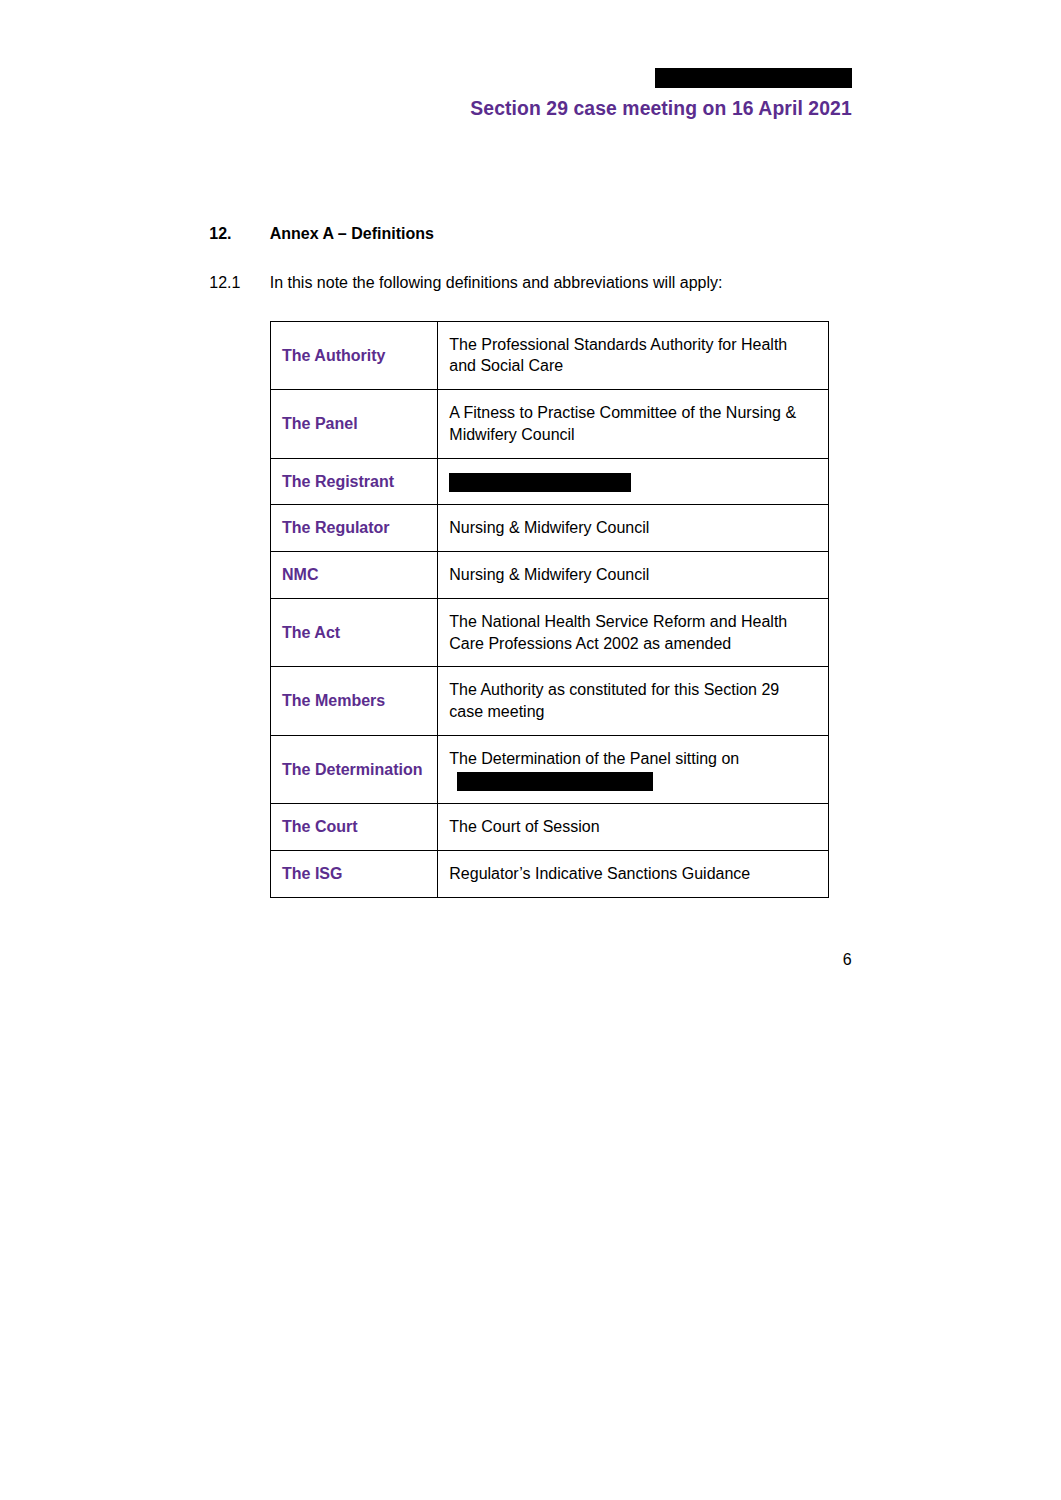Section 29 case meeting on 16 April 2021
12. Annex A – Definitions
12.1 In this note the following definitions and abbreviations will apply:
| The Authority | The Professional Standards Authority for Health and Social Care |
| The Panel | A Fitness to Practise Committee of the Nursing & Midwifery Council |
| The Registrant | |
| The Regulator | Nursing & Midwifery Council |
| NMC | Nursing & Midwifery Council |
| The Act | The National Health Service Reform and Health Care Professions Act 2002 as amended |
| The Members | The Authority as constituted for this Section 29 case meeting |
| The Determination | The Determination of the Panel sitting on |
| The Court | The Court of Session |
| The ISG | Regulator’s Indicative Sanctions Guidance |
6